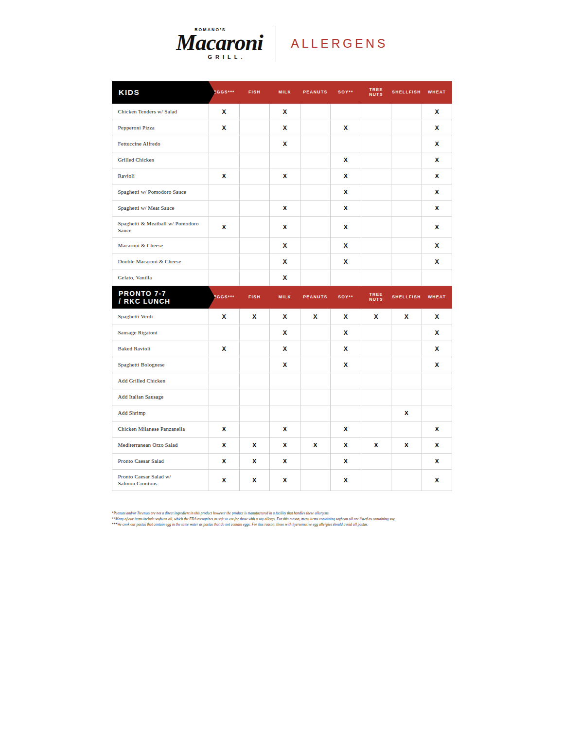ROMANO’S
Macaroni
GRILL.
ALLERGENS
| KIDS | EGGS*** | FISH | MILK | PEANUTS | SOY** | TREE NUTS | SHELLFISH | WHEAT |
| --- | --- | --- | --- | --- | --- | --- | --- | --- |
| Chicken Tenders w/ Salad | X | | X | | | | | X |
| Pepperoni Pizza | X | | X | | X | | | X |
| Fettuccine Alfredo | | | X | | | | | X |
| Grilled Chicken | | | | | X | | | X |
| Ravioli | X | | X | | X | | | X |
| Spaghetti w/ Pomodoro Sauce | | | | | X | | | X |
| Spaghetti w/ Meat Sauce | | | X | | X | | | X |
| Spaghetti & Meatball w/ Pomodoro Sauce | X | | X | | X | | | X |
| Macaroni & Cheese | | | X | | X | | | X |
| Double Macaroni & Cheese | | | X | | X | | | X |
| Gelato, Vanilla | | | X | | | | | |
| PRONTO 7-7 / RKC LUNCH | EGGS*** | FISH | MILK | PEANUTS | SOY** | TREE NUTS | SHELLFISH | WHEAT |
| --- | --- | --- | --- | --- | --- | --- | --- | --- |
| Spaghetti Verdi | X | X | X | X | X | X | X | X |
| Sausage Rigatoni | | | X | | X | | | X |
| Baked Ravioli | X | | X | | X | | | X |
| Spaghetti Bolognese | | | X | | X | | | X |
| Add Grilled Chicken | | | | | | | | |
| Add Italian Sausage | | | | | | | | |
| Add Shrimp | | | | | | | X | |
| Chicken Milanese Panzanella | X | | X | | X | | | X |
| Mediterranean Orzo Salad | X | X | X | X | X | X | X | X |
| Pronto Caesar Salad | X | X | X | | X | | | X |
| Pronto Caesar Salad w/ Salmon Croutons | X | X | X | | X | | | X |
*Peanuts and/or Treenuts are not a direct ingredient in this product however the product is manufactured in a facility that handles these allergens.
**Many of our items include soybean oil, which the FDA recognizes as safe to eat for those with a soy allergy. For this reason, menu items containing soybean oil are listed as containing soy.
***We cook our pastas that contain egg in the same water as pastas that do not contain eggs. For this reason, those with hyersensitive egg allergies should avoid all pastas.